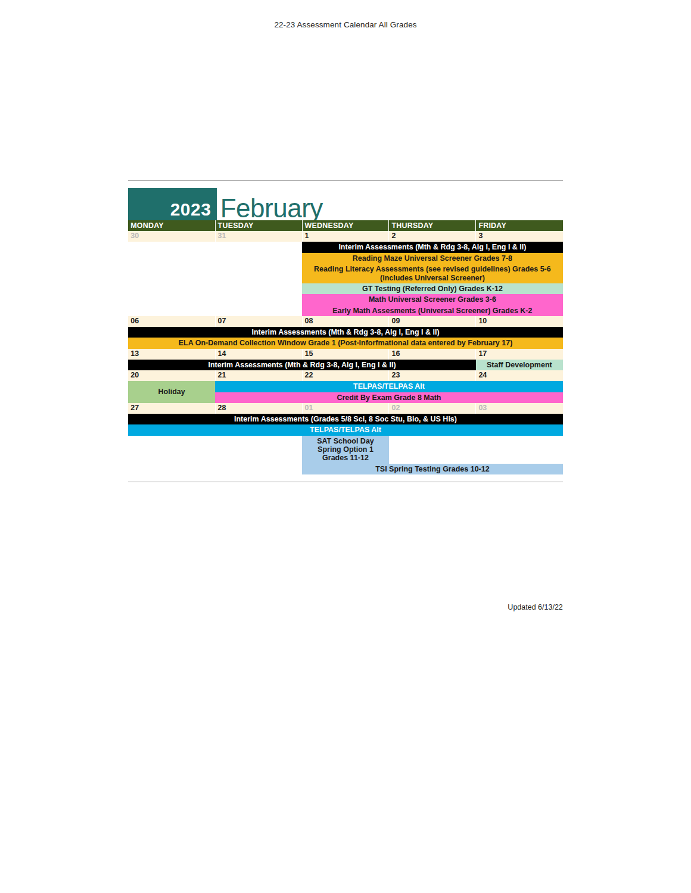22-23 Assessment Calendar All Grades
2023
February
| MONDAY | TUESDAY | WEDNESDAY | THURSDAY | FRIDAY |
| --- | --- | --- | --- | --- |
| 30 | 31 | 1 | 2 | 3 |
| | | Interim Assessments (Mth & Rdg 3-8, Alg I, Eng I & II) |
| Reading Maze Universal Screener Grades 7-8 |
| Reading Literacy Assessments (see revised guidelines) Grades 5-6 (includes Universal Screener) |
| GT Testing (Referred Only) Grades K-12 |
| Math Universal Screener Grades 3-6 |
| | | Early Math Assesments (Universal Screener) Grades K-2 |
| 06 | 07 | 08 | 09 | 10 |
| Interim Assessments (Mth & Rdg 3-8, Alg I, Eng I & II) |
| ELA On-Demand Collection Window Grade 1 (Post-Inforfmational data entered by February 17) |
| 13 | 14 | 15 | 16 | 17 |
| Interim Assessments (Mth & Rdg 3-8, Alg I, Eng I & II) | Staff Development |
| 20 | 21 | 22 | 23 | 24 |
| Holiday | TELPAS/TELPAS Alt |
| Credit By Exam Grade 8 Math |
| 27 | 28 | 01 | 02 | 03 |
| Interim Assessments (Grades 5/8 Sci, 8 Soc Stu, Bio, & US His) |
| TELPAS/TELPAS Alt |
| | | SAT School Day Spring Option 1 Grades 11-12 | | |
| | | TSI Spring Testing Grades 10-12 |
Updated 6/13/22